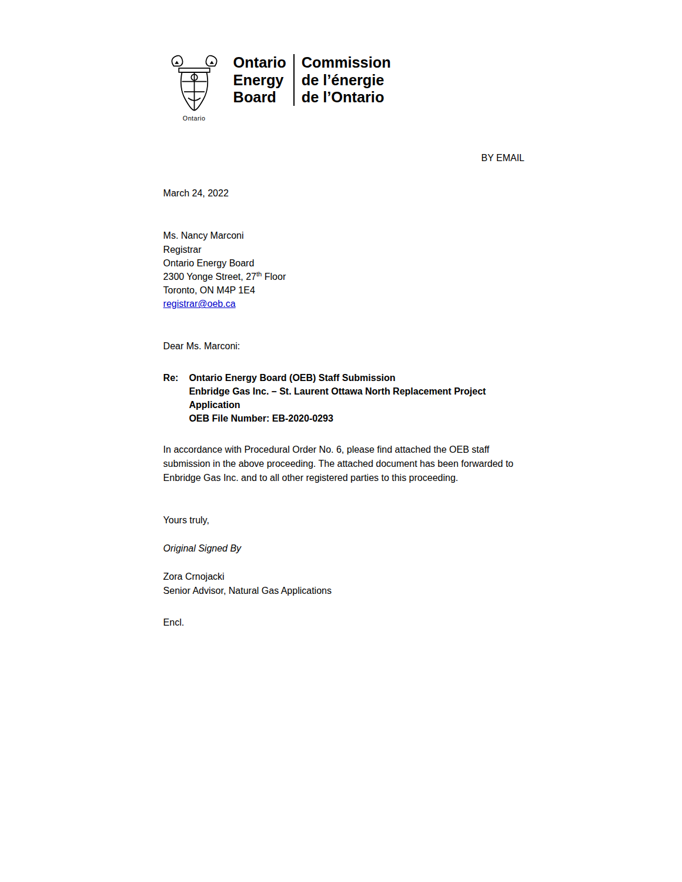Ontario
Ontario
Energy
Board
Commission
de l’énergie
de l’Ontario
BY EMAIL
March 24, 2022
Ms. Nancy Marconi
Registrar
Ontario Energy Board
2300 Yonge Street, 27th Floor
Toronto, ON M4P 1E4
registrar@oeb.ca
Dear Ms. Marconi:
Re:
Ontario Energy Board (OEB) Staff Submission
Enbridge Gas Inc. – St. Laurent Ottawa North Replacement Project Application
OEB File Number: EB-2020-0293
In accordance with Procedural Order No. 6, please find attached the OEB staff submission in the above proceeding. The attached document has been forwarded to Enbridge Gas Inc. and to all other registered parties to this proceeding.
Yours truly,
Original Signed By
Zora Crnojacki
Senior Advisor, Natural Gas Applications
Encl.